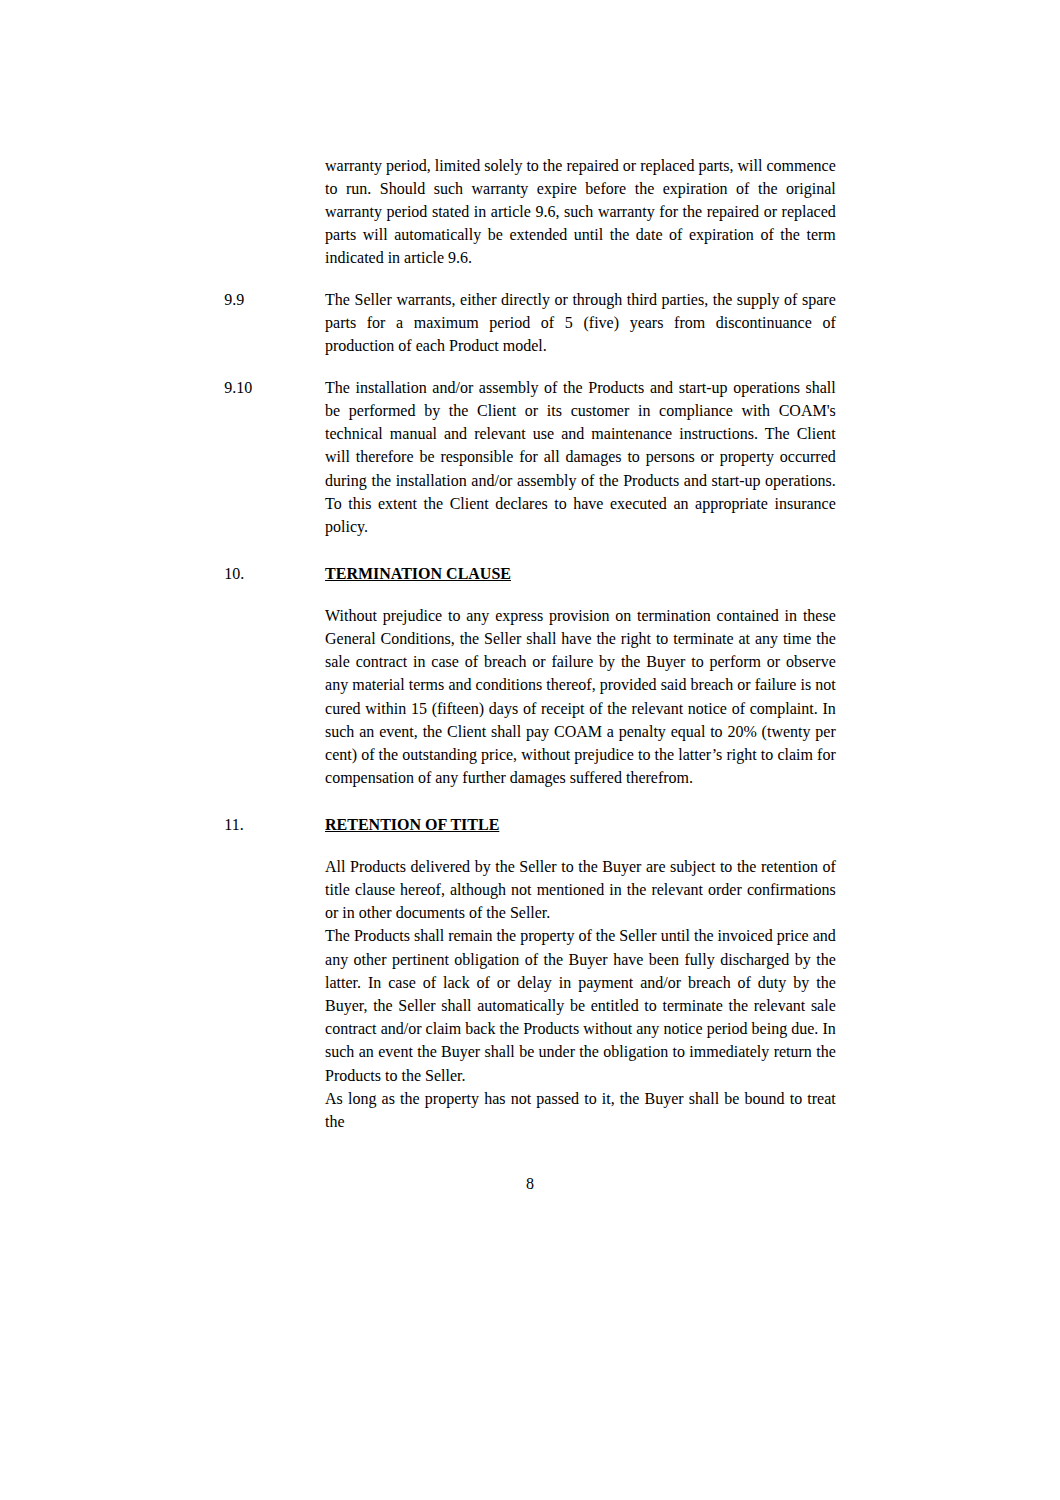warranty period, limited solely to the repaired or replaced parts, will commence to run. Should such warranty expire before the expiration of the original warranty period stated in article 9.6, such warranty for the repaired or replaced parts will automatically be extended until the date of expiration of the term indicated in article 9.6.
9.9
The Seller warrants, either directly or through third parties, the supply of spare parts for a maximum period of 5 (five) years from discontinuance of production of each Product model.
9.10
The installation and/or assembly of the Products and start-up operations shall be performed by the Client or its customer in compliance with COAM's technical manual and relevant use and maintenance instructions. The Client will therefore be responsible for all damages to persons or property occurred during the installation and/or assembly of the Products and start-up operations. To this extent the Client declares to have executed an appropriate insurance policy.
10.
TERMINATION CLAUSE
Without prejudice to any express provision on termination contained in these General Conditions, the Seller shall have the right to terminate at any time the sale contract in case of breach or failure by the Buyer to perform or observe any material terms and conditions thereof, provided said breach or failure is not cured within 15 (fifteen) days of receipt of the relevant notice of complaint. In such an event, the Client shall pay COAM a penalty equal to 20% (twenty per cent) of the outstanding price, without prejudice to the latter’s right to claim for compensation of any further damages suffered therefrom.
11.
RETENTION OF TITLE
All Products delivered by the Seller to the Buyer are subject to the retention of title clause hereof, although not mentioned in the relevant order confirmations or in other documents of the Seller.
The Products shall remain the property of the Seller until the invoiced price and any other pertinent obligation of the Buyer have been fully discharged by the latter. In case of lack of or delay in payment and/or breach of duty by the Buyer, the Seller shall automatically be entitled to terminate the relevant sale contract and/or claim back the Products without any notice period being due. In such an event the Buyer shall be under the obligation to immediately return the Products to the Seller.
As long as the property has not passed to it, the Buyer shall be bound to treat the
8